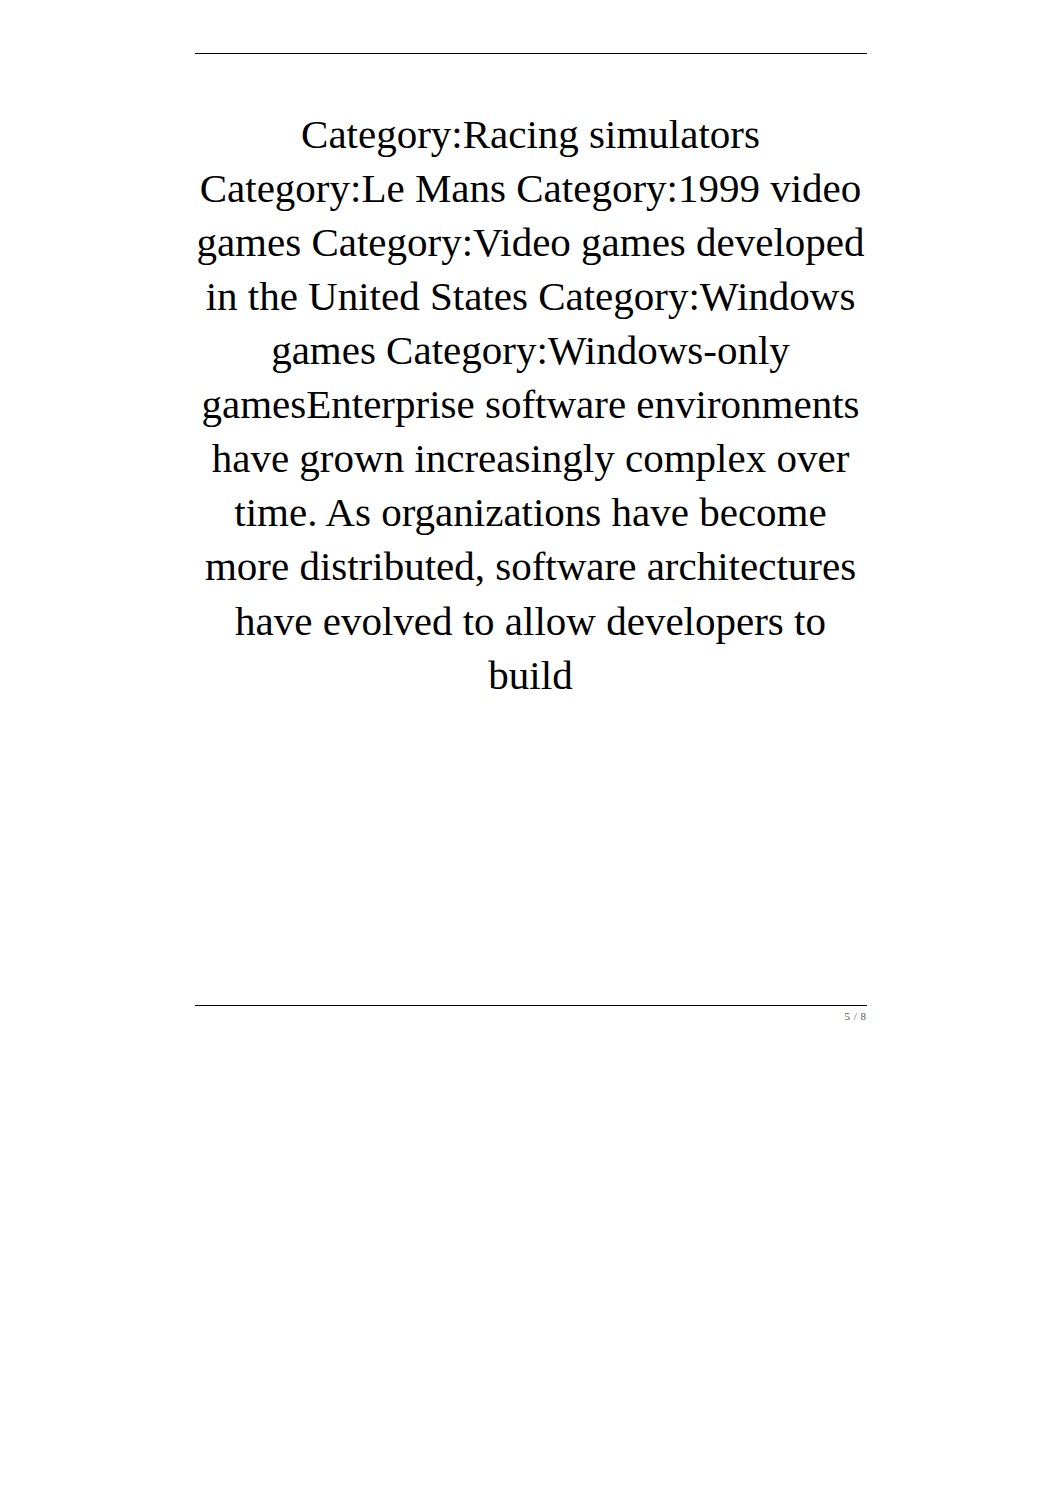Category:Racing simulators Category:Le Mans Category:1999 video games Category:Video games developed in the United States Category:Windows games Category:Windows-only gamesEnterprise software environments have grown increasingly complex over time. As organizations have become more distributed, software architectures have evolved to allow developers to build
5 / 8